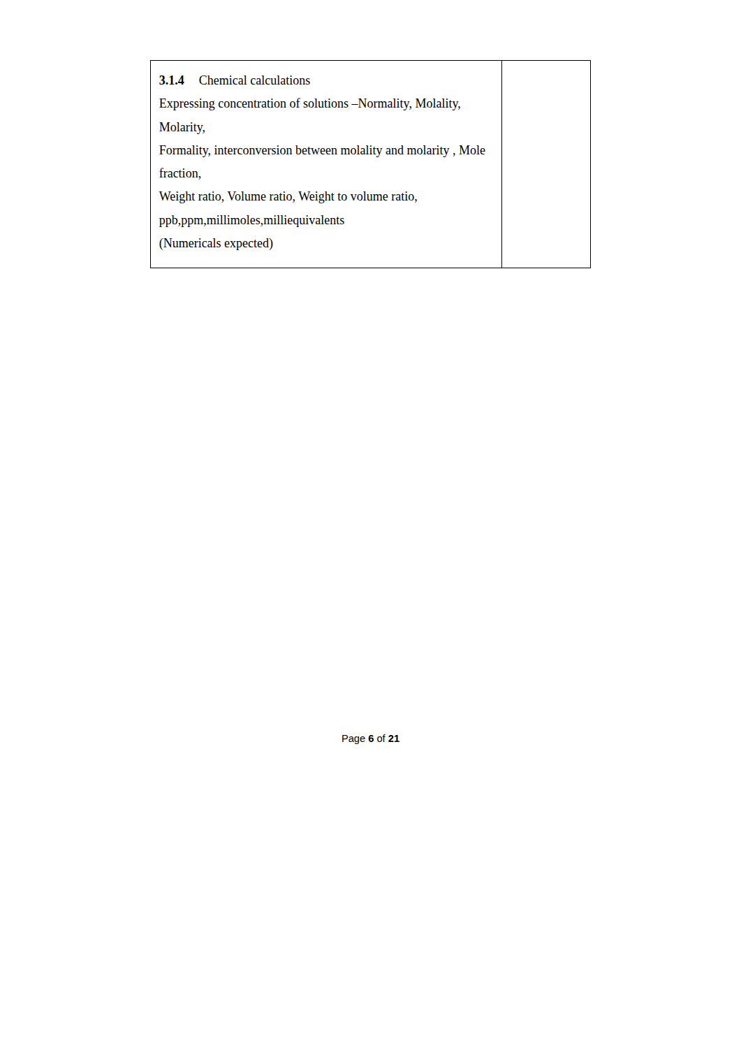| 3.1.4 Chemical calculations Expressing concentration of solutions –Normality, Molality, Molarity, Formality, interconversion between molality and molarity , Mole fraction, Weight ratio, Volume ratio, Weight to volume ratio, ppb,ppm,millimoles,milliequivalents (Numericals expected) | |
Page 6 of 21